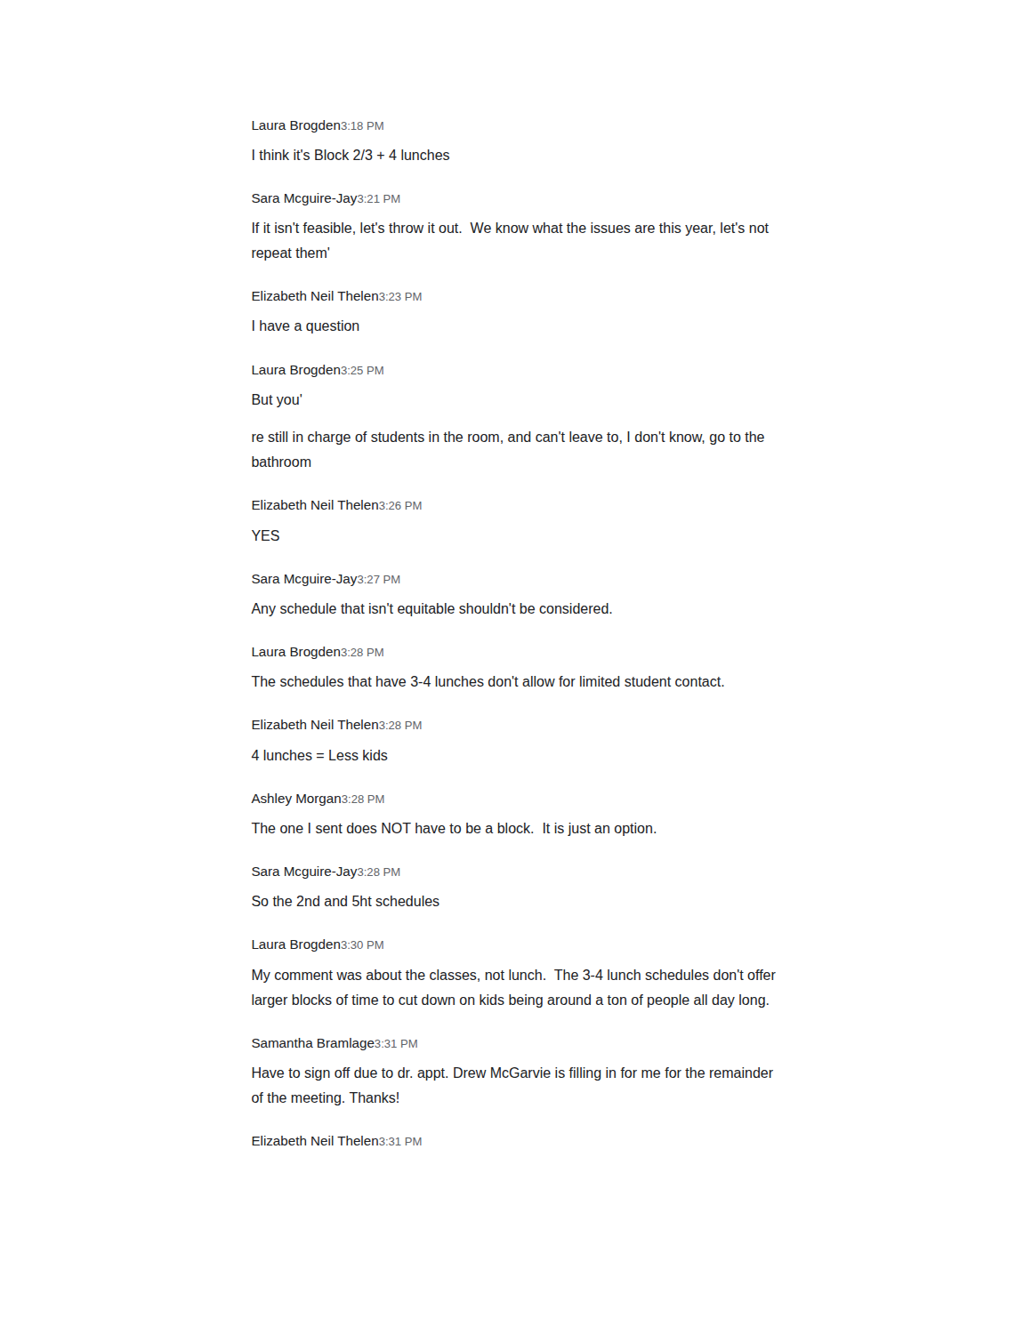Laura Brogden 3:18 PM
I think it's Block 2/3 + 4 lunches
Sara Mcguire-Jay 3:21 PM
If it isn't feasible, let's throw it out. We know what the issues are this year, let's not repeat them'
Elizabeth Neil Thelen 3:23 PM
I have a question
Laura Brogden 3:25 PM
But you'
re still in charge of students in the room, and can't leave to, I don't know, go to the bathroom
Elizabeth Neil Thelen 3:26 PM
YES
Sara Mcguire-Jay 3:27 PM
Any schedule that isn't equitable shouldn't be considered.
Laura Brogden 3:28 PM
The schedules that have 3-4 lunches don't allow for limited student contact.
Elizabeth Neil Thelen 3:28 PM
4 lunches = Less kids
Ashley Morgan 3:28 PM
The one I sent does NOT have to be a block. It is just an option.
Sara Mcguire-Jay 3:28 PM
So the 2nd and 5ht schedules
Laura Brogden 3:30 PM
My comment was about the classes, not lunch. The 3-4 lunch schedules don't offer larger blocks of time to cut down on kids being around a ton of people all day long.
Samantha Bramlage 3:31 PM
Have to sign off due to dr. appt. Drew McGarvie is filling in for me for the remainder of the meeting. Thanks!
Elizabeth Neil Thelen 3:31 PM